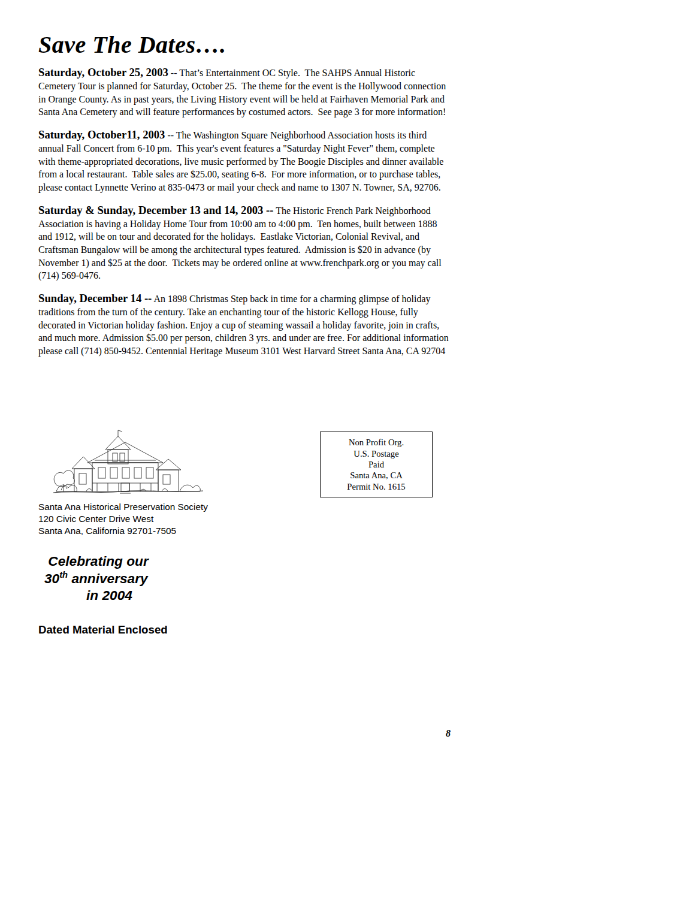Save The Dates….
Saturday, October 25, 2003 -- That’s Entertainment OC Style. The SAHPS Annual Historic Cemetery Tour is planned for Saturday, October 25. The theme for the event is the Hollywood connection in Orange County. As in past years, the Living History event will be held at Fairhaven Memorial Park and Santa Ana Cemetery and will feature performances by costumed actors. See page 3 for more information!
Saturday, October11, 2003 -- The Washington Square Neighborhood Association hosts its third annual Fall Concert from 6-10 pm. This year's event features a "Saturday Night Fever" them, complete with theme-appropriated decorations, live music performed by The Boogie Disciples and dinner available from a local restaurant. Table sales are $25.00, seating 6-8. For more information, or to purchase tables, please contact Lynnette Verino at 835-0473 or mail your check and name to 1307 N. Towner, SA, 92706.
Saturday & Sunday, December 13 and 14, 2003 -- The Historic French Park Neighborhood Association is having a Holiday Home Tour from 10:00 am to 4:00 pm. Ten homes, built between 1888 and 1912, will be on tour and decorated for the holidays. Eastlake Victorian, Colonial Revival, and Craftsman Bungalow will be among the architectural types featured. Admission is $20 in advance (by November 1) and $25 at the door. Tickets may be ordered online at www.frenchpark.org or you may call (714) 569-0476.
Sunday, December 14 -- An 1898 Christmas Step back in time for a charming glimpse of holiday traditions from the turn of the century. Take an enchanting tour of the historic Kellogg House, fully decorated in Victorian holiday fashion. Enjoy a cup of steaming wassail a holiday favorite, join in crafts, and much more. Admission $5.00 per person, children 3 yrs. and under are free. For additional information please call (714) 850-9452. Centennial Heritage Museum 3101 West Harvard Street Santa Ana, CA 92704
Non Profit Org.
U.S. Postage
Paid
Santa Ana, CA
Permit No. 1615
Santa Ana Historical Preservation Society
120 Civic Center Drive West
Santa Ana, California 92701-7505
Celebrating our
30th anniversary in 2004
Dated Material Enclosed
8